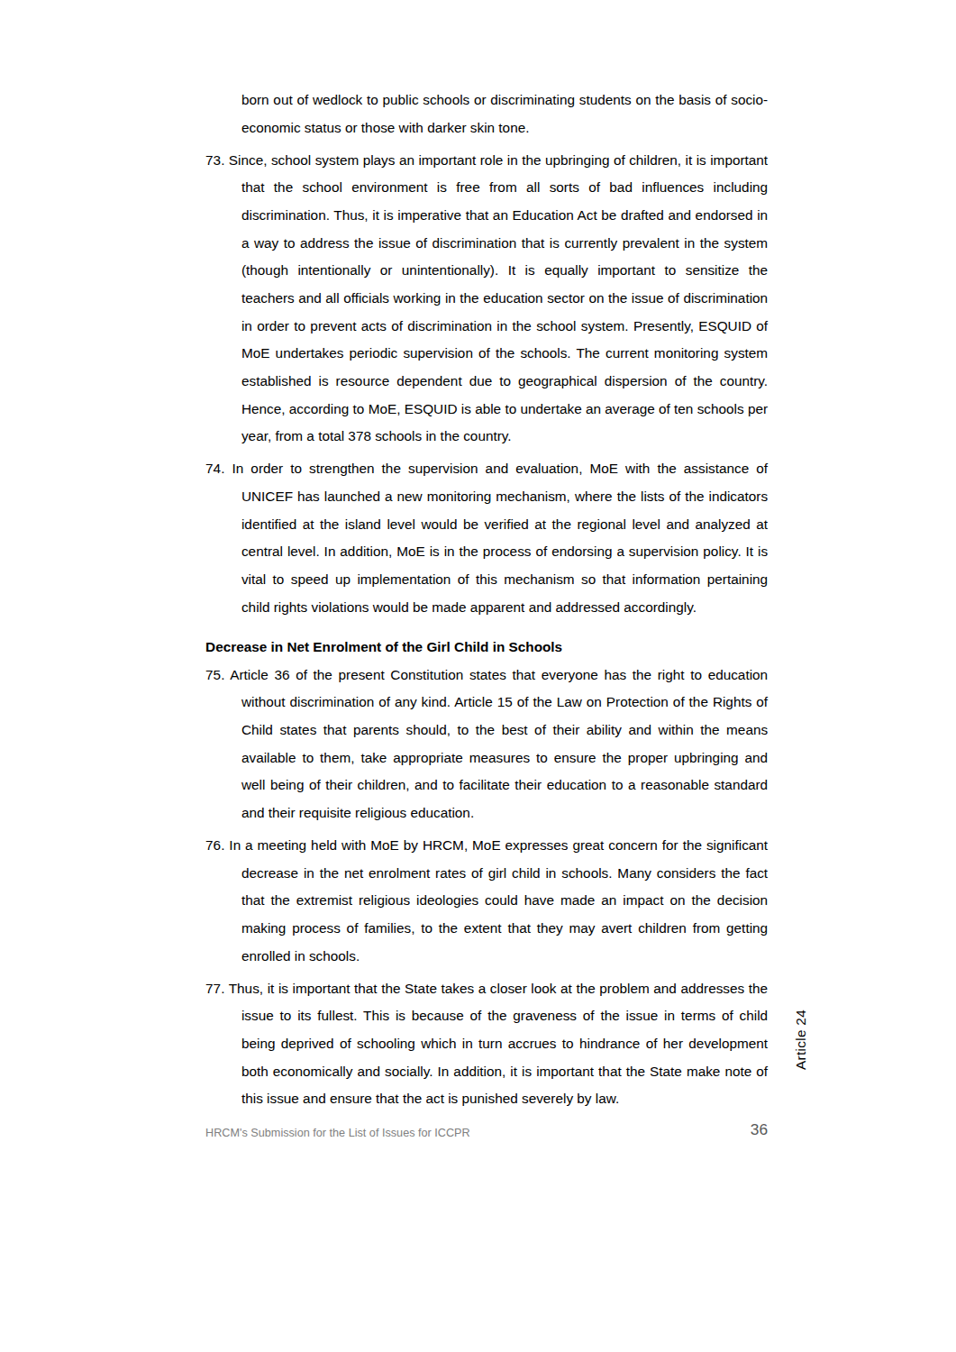born out of wedlock to public schools or discriminating students on the basis of socio-economic status or those with darker skin tone.
73. Since, school system plays an important role in the upbringing of children, it is important that the school environment is free from all sorts of bad influences including discrimination. Thus, it is imperative that an Education Act be drafted and endorsed in a way to address the issue of discrimination that is currently prevalent in the system (though intentionally or unintentionally). It is equally important to sensitize the teachers and all officials working in the education sector on the issue of discrimination in order to prevent acts of discrimination in the school system. Presently, ESQUID of MoE undertakes periodic supervision of the schools. The current monitoring system established is resource dependent due to geographical dispersion of the country. Hence, according to MoE, ESQUID is able to undertake an average of ten schools per year, from a total 378 schools in the country.
74. In order to strengthen the supervision and evaluation, MoE with the assistance of UNICEF has launched a new monitoring mechanism, where the lists of the indicators identified at the island level would be verified at the regional level and analyzed at central level. In addition, MoE is in the process of endorsing a supervision policy. It is vital to speed up implementation of this mechanism so that information pertaining child rights violations would be made apparent and addressed accordingly.
Decrease in Net Enrolment of the Girl Child in Schools
75. Article 36 of the present Constitution states that everyone has the right to education without discrimination of any kind. Article 15 of the Law on Protection of the Rights of Child states that parents should, to the best of their ability and within the means available to them, take appropriate measures to ensure the proper upbringing and well being of their children, and to facilitate their education to a reasonable standard and their requisite religious education.
76. In a meeting held with MoE by HRCM, MoE expresses great concern for the significant decrease in the net enrolment rates of girl child in schools. Many considers the fact that the extremist religious ideologies could have made an impact on the decision making process of families, to the extent that they may avert children from getting enrolled in schools.
77. Thus, it is important that the State takes a closer look at the problem and addresses the issue to its fullest. This is because of the graveness of the issue in terms of child being deprived of schooling which in turn accrues to hindrance of her development both economically and socially. In addition, it is important that the State make note of this issue and ensure that the act is punished severely by law.
Article 24
HRCM's Submission for the List of Issues for ICCPR 36